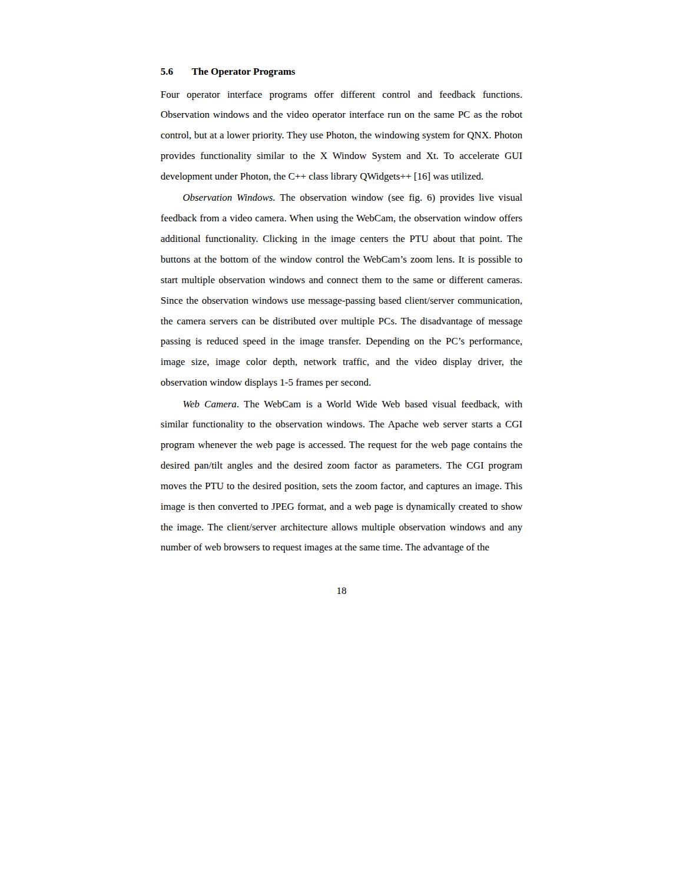5.6 The Operator Programs
Four operator interface programs offer different control and feedback functions. Observation windows and the video operator interface run on the same PC as the robot control, but at a lower priority. They use Photon, the windowing system for QNX. Photon provides functionality similar to the X Window System and Xt. To accelerate GUI development under Photon, the C++ class library QWidgets++ [16] was utilized.
Observation Windows. The observation window (see fig. 6) provides live visual feedback from a video camera. When using the WebCam, the observation window offers additional functionality. Clicking in the image centers the PTU about that point. The buttons at the bottom of the window control the WebCam’s zoom lens. It is possible to start multiple observation windows and connect them to the same or different cameras. Since the observation windows use message-passing based client/server communication, the camera servers can be distributed over multiple PCs. The disadvantage of message passing is reduced speed in the image transfer. Depending on the PC’s performance, image size, image color depth, network traffic, and the video display driver, the observation window displays 1-5 frames per second.
Web Camera. The WebCam is a World Wide Web based visual feedback, with similar functionality to the observation windows. The Apache web server starts a CGI program whenever the web page is accessed. The request for the web page contains the desired pan/tilt angles and the desired zoom factor as parameters. The CGI program moves the PTU to the desired position, sets the zoom factor, and captures an image. This image is then converted to JPEG format, and a web page is dynamically created to show the image. The client/server architecture allows multiple observation windows and any number of web browsers to request images at the same time. The advantage of the
18